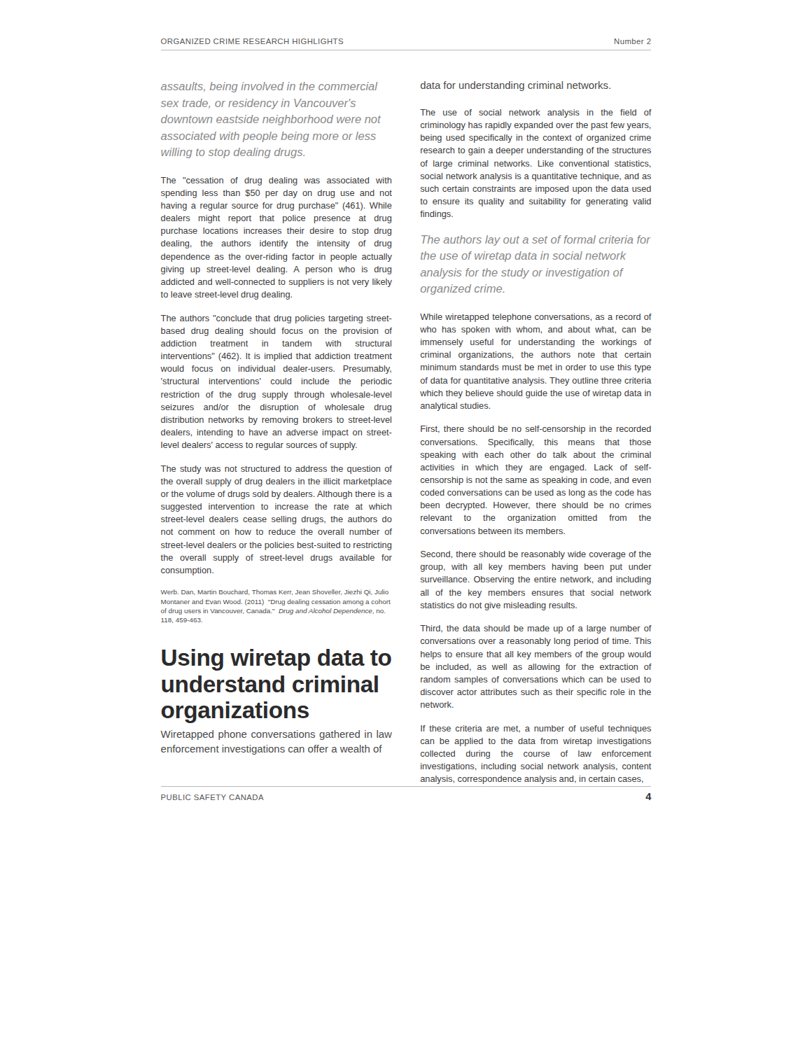Organized Crime Research Highlights
Number 2
assaults, being involved in the commercial sex trade, or residency in Vancouver's downtown eastside neighborhood were not associated with people being more or less willing to stop dealing drugs.
The "cessation of drug dealing was associated with spending less than $50 per day on drug use and not having a regular source for drug purchase" (461). While dealers might report that police presence at drug purchase locations increases their desire to stop drug dealing, the authors identify the intensity of drug dependence as the over-riding factor in people actually giving up street-level dealing. A person who is drug addicted and well-connected to suppliers is not very likely to leave street-level drug dealing.
The authors "conclude that drug policies targeting street-based drug dealing should focus on the provision of addiction treatment in tandem with structural interventions" (462). It is implied that addiction treatment would focus on individual dealer-users. Presumably, 'structural interventions' could include the periodic restriction of the drug supply through wholesale-level seizures and/or the disruption of wholesale drug distribution networks by removing brokers to street-level dealers, intending to have an adverse impact on street-level dealers' access to regular sources of supply.
The study was not structured to address the question of the overall supply of drug dealers in the illicit marketplace or the volume of drugs sold by dealers. Although there is a suggested intervention to increase the rate at which street-level dealers cease selling drugs, the authors do not comment on how to reduce the overall number of street-level dealers or the policies best-suited to restricting the overall supply of street-level drugs available for consumption.
Werb. Dan, Martin Bouchard, Thomas Kerr, Jean Shoveller, Jiezhi Qi, Julio Montaner and Evan Wood. (2011) "Drug dealing cessation among a cohort of drug users in Vancouver, Canada." Drug and Alcohol Dependence, no. 118, 459-463.
Using wiretap data to understand criminal organizations
Wiretapped phone conversations gathered in law enforcement investigations can offer a wealth of
data for understanding criminal networks.
The use of social network analysis in the field of criminology has rapidly expanded over the past few years, being used specifically in the context of organized crime research to gain a deeper understanding of the structures of large criminal networks. Like conventional statistics, social network analysis is a quantitative technique, and as such certain constraints are imposed upon the data used to ensure its quality and suitability for generating valid findings.
The authors lay out a set of formal criteria for the use of wiretap data in social network analysis for the study or investigation of organized crime.
While wiretapped telephone conversations, as a record of who has spoken with whom, and about what, can be immensely useful for understanding the workings of criminal organizations, the authors note that certain minimum standards must be met in order to use this type of data for quantitative analysis. They outline three criteria which they believe should guide the use of wiretap data in analytical studies.
First, there should be no self-censorship in the recorded conversations. Specifically, this means that those speaking with each other do talk about the criminal activities in which they are engaged. Lack of self-censorship is not the same as speaking in code, and even coded conversations can be used as long as the code has been decrypted. However, there should be no crimes relevant to the organization omitted from the conversations between its members.
Second, there should be reasonably wide coverage of the group, with all key members having been put under surveillance. Observing the entire network, and including all of the key members ensures that social network statistics do not give misleading results.
Third, the data should be made up of a large number of conversations over a reasonably long period of time. This helps to ensure that all key members of the group would be included, as well as allowing for the extraction of random samples of conversations which can be used to discover actor attributes such as their specific role in the network.
If these criteria are met, a number of useful techniques can be applied to the data from wiretap investigations collected during the course of law enforcement investigations, including social network analysis, content analysis, correspondence analysis and, in certain cases,
Public Safety Canada
4